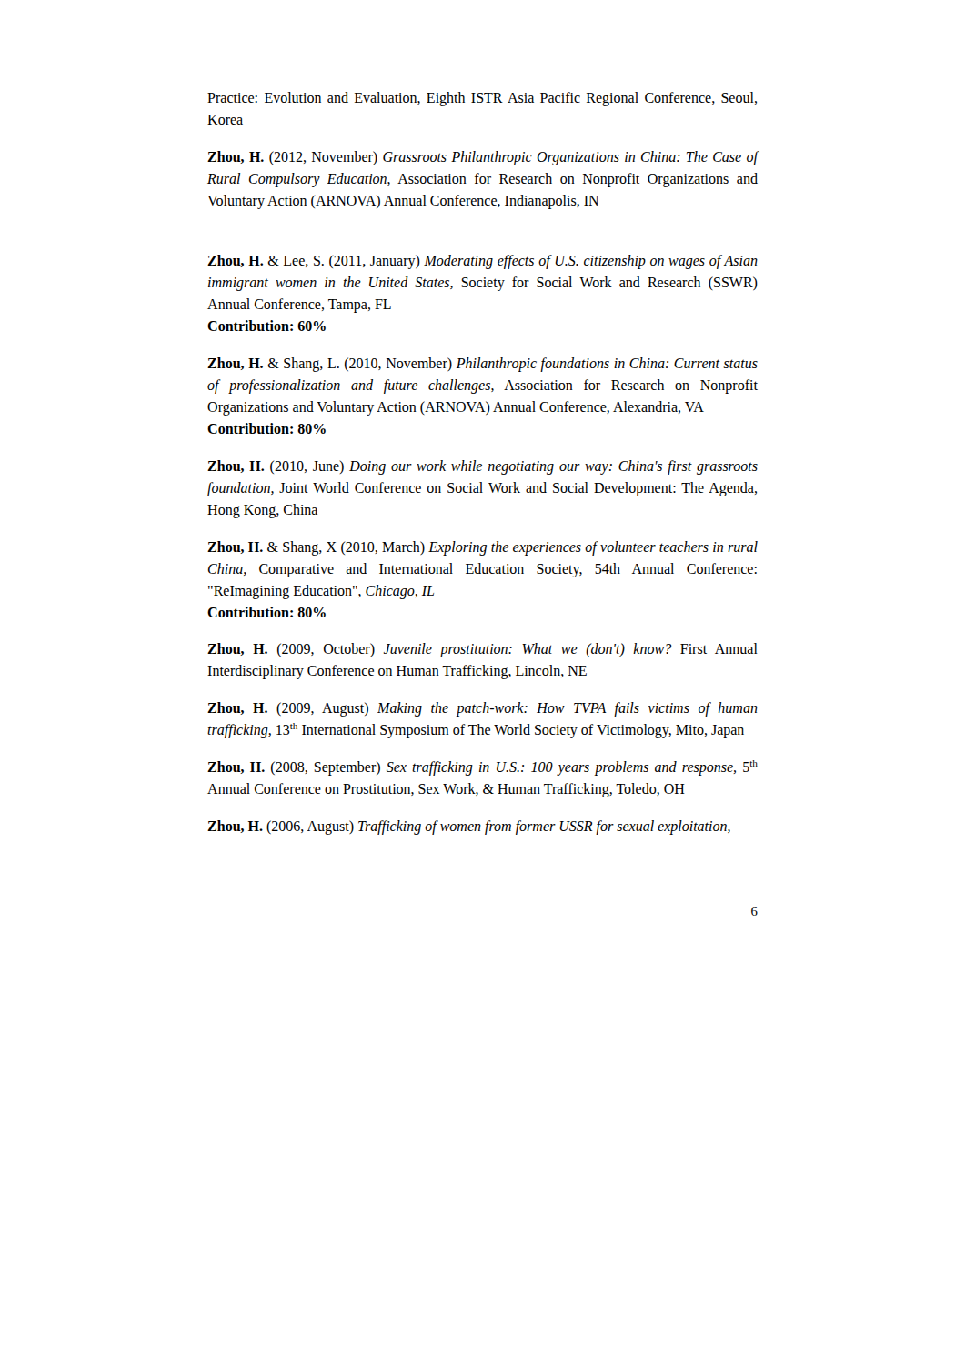Practice: Evolution and Evaluation, Eighth ISTR Asia Pacific Regional Conference, Seoul, Korea
Zhou, H. (2012, November) Grassroots Philanthropic Organizations in China: The Case of Rural Compulsory Education, Association for Research on Nonprofit Organizations and Voluntary Action (ARNOVA) Annual Conference, Indianapolis, IN
Zhou, H. & Lee, S. (2011, January) Moderating effects of U.S. citizenship on wages of Asian immigrant women in the United States, Society for Social Work and Research (SSWR) Annual Conference, Tampa, FL
Contribution: 60%
Zhou, H. & Shang, L. (2010, November) Philanthropic foundations in China: Current status of professionalization and future challenges, Association for Research on Nonprofit Organizations and Voluntary Action (ARNOVA) Annual Conference, Alexandria, VA
Contribution: 80%
Zhou, H. (2010, June) Doing our work while negotiating our way: China's first grassroots foundation, Joint World Conference on Social Work and Social Development: The Agenda, Hong Kong, China
Zhou, H. & Shang, X (2010, March) Exploring the experiences of volunteer teachers in rural China, Comparative and International Education Society, 54th Annual Conference: "ReImagining Education", Chicago, IL
Contribution: 80%
Zhou, H. (2009, October) Juvenile prostitution: What we (don't) know? First Annual Interdisciplinary Conference on Human Trafficking, Lincoln, NE
Zhou, H. (2009, August) Making the patch-work: How TVPA fails victims of human trafficking, 13th International Symposium of The World Society of Victimology, Mito, Japan
Zhou, H. (2008, September) Sex trafficking in U.S.: 100 years problems and response, 5th Annual Conference on Prostitution, Sex Work, & Human Trafficking, Toledo, OH
Zhou, H. (2006, August) Trafficking of women from former USSR for sexual exploitation,
6